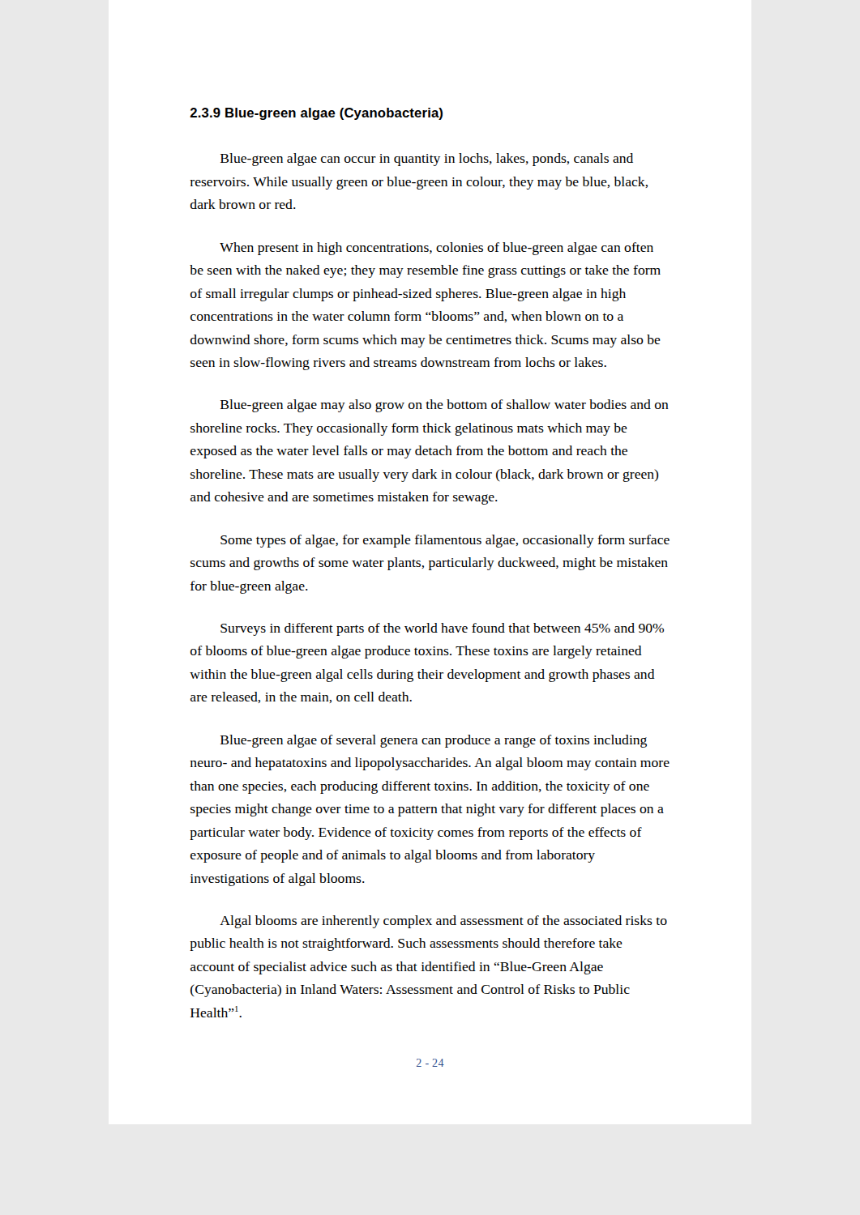2.3.9 Blue-green algae (Cyanobacteria)
Blue-green algae can occur in quantity in lochs, lakes, ponds, canals and reservoirs. While usually green or blue-green in colour, they may be blue, black, dark brown or red.
When present in high concentrations, colonies of blue-green algae can often be seen with the naked eye; they may resemble fine grass cuttings or take the form of small irregular clumps or pinhead-sized spheres. Blue-green algae in high concentrations in the water column form “blooms” and, when blown on to a downwind shore, form scums which may be centimetres thick. Scums may also be seen in slow-flowing rivers and streams downstream from lochs or lakes.
Blue-green algae may also grow on the bottom of shallow water bodies and on shoreline rocks. They occasionally form thick gelatinous mats which may be exposed as the water level falls or may detach from the bottom and reach the shoreline. These mats are usually very dark in colour (black, dark brown or green) and cohesive and are sometimes mistaken for sewage.
Some types of algae, for example filamentous algae, occasionally form surface scums and growths of some water plants, particularly duckweed, might be mistaken for blue-green algae.
Surveys in different parts of the world have found that between 45% and 90% of blooms of blue-green algae produce toxins. These toxins are largely retained within the blue-green algal cells during their development and growth phases and are released, in the main, on cell death.
Blue-green algae of several genera can produce a range of toxins including neuro- and hepatatoxins and lipopolysaccharides. An algal bloom may contain more than one species, each producing different toxins. In addition, the toxicity of one species might change over time to a pattern that night vary for different places on a particular water body. Evidence of toxicity comes from reports of the effects of exposure of people and of animals to algal blooms and from laboratory investigations of algal blooms.
Algal blooms are inherently complex and assessment of the associated risks to public health is not straightforward. Such assessments should therefore take account of specialist advice such as that identified in “Blue-Green Algae (Cyanobacteria) in Inland Waters: Assessment and Control of Risks to Public Health”1.
2 - 24